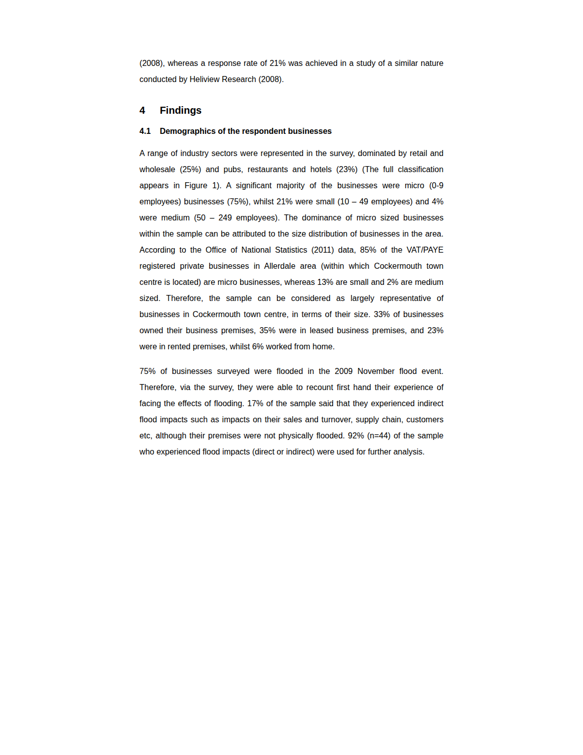(2008), whereas a response rate of 21% was achieved in a study of a similar nature conducted by Heliview Research (2008).
4 Findings
4.1 Demographics of the respondent businesses
A range of industry sectors were represented in the survey, dominated by retail and wholesale (25%) and pubs, restaurants and hotels (23%) (The full classification appears in Figure 1). A significant majority of the businesses were micro (0-9 employees) businesses (75%), whilst 21% were small (10 – 49 employees) and 4% were medium (50 – 249 employees). The dominance of micro sized businesses within the sample can be attributed to the size distribution of businesses in the area. According to the Office of National Statistics (2011) data, 85% of the VAT/PAYE registered private businesses in Allerdale area (within which Cockermouth town centre is located) are micro businesses, whereas 13% are small and 2% are medium sized. Therefore, the sample can be considered as largely representative of businesses in Cockermouth town centre, in terms of their size. 33% of businesses owned their business premises, 35% were in leased business premises, and 23% were in rented premises, whilst 6% worked from home.
75% of businesses surveyed were flooded in the 2009 November flood event. Therefore, via the survey, they were able to recount first hand their experience of facing the effects of flooding. 17% of the sample said that they experienced indirect flood impacts such as impacts on their sales and turnover, supply chain, customers etc, although their premises were not physically flooded. 92% (n=44) of the sample who experienced flood impacts (direct or indirect) were used for further analysis.